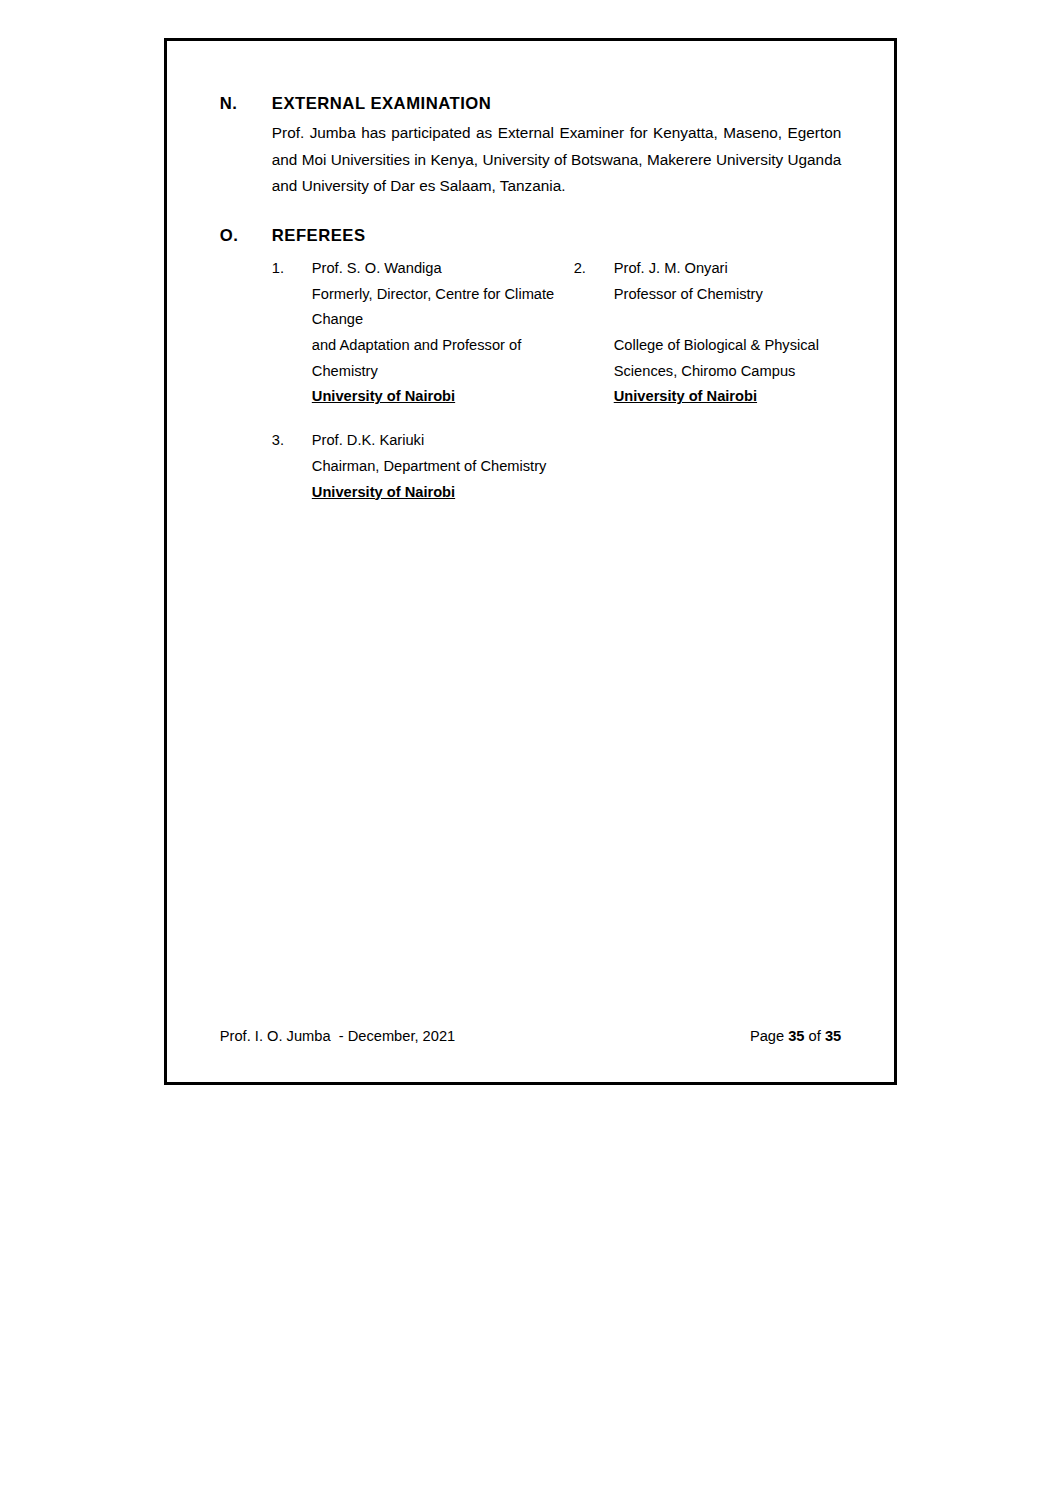N.
EXTERNAL EXAMINATION
Prof. Jumba has participated as External Examiner for Kenyatta, Maseno, Egerton and Moi Universities in Kenya, University of Botswana, Makerere University Uganda and University of Dar es Salaam, Tanzania.
O.
REFEREES
| 1. | Prof. S. O. Wandiga | 2. | Prof. J. M. Onyari |
| | Formerly, Director, Centre for Climate Change | | Professor of Chemistry |
| | and Adaptation and Professor of | | College of Biological & Physical |
| | Chemistry | | Sciences, Chiromo Campus |
| | University of Nairobi | | University of Nairobi |
| 3. | Prof. D.K. Kariuki | | |
| | Chairman, Department of Chemistry | | |
| | University of Nairobi | | |
Prof. I. O. Jumba - December, 2021
Page 35 of 35